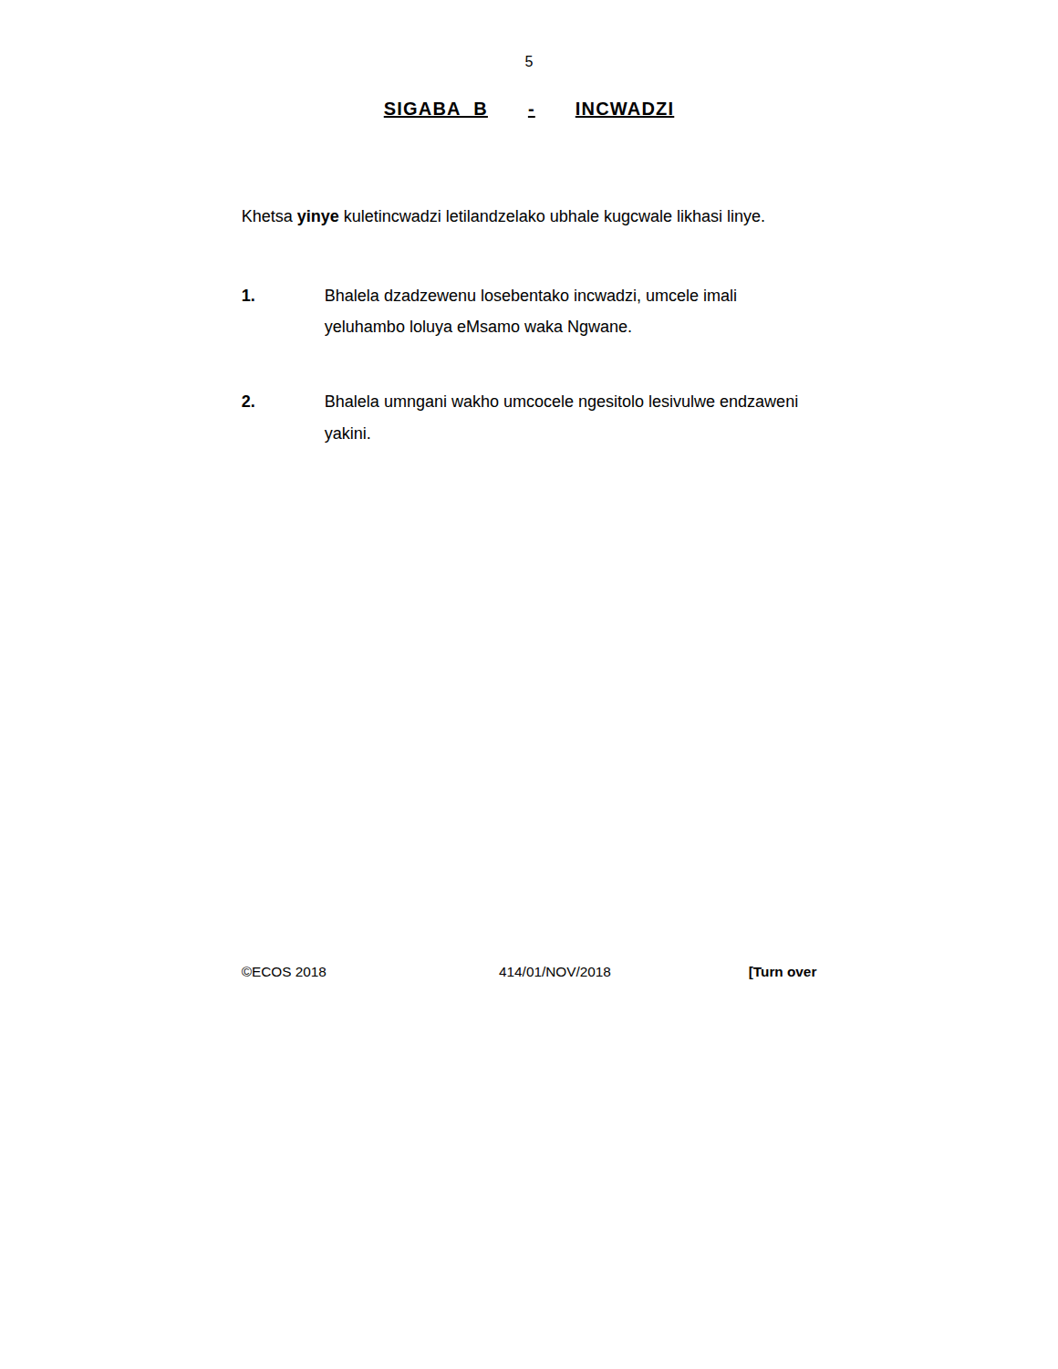5
SIGABA B - INCWADZI
Khetsa yinye kuletincwadzi letilandzelako ubhale kugcwale likhasi linye.
1. Bhalela dzadzewenu losebentako incwadzi, umcele imali yeluhambo loluya eMsamo waka Ngwane.
2. Bhalela umngani wakho umcocele ngesitolo lesivulwe endzaweni yakini.
©ECOS 2018
414/01/NOV/2018
[Turn over